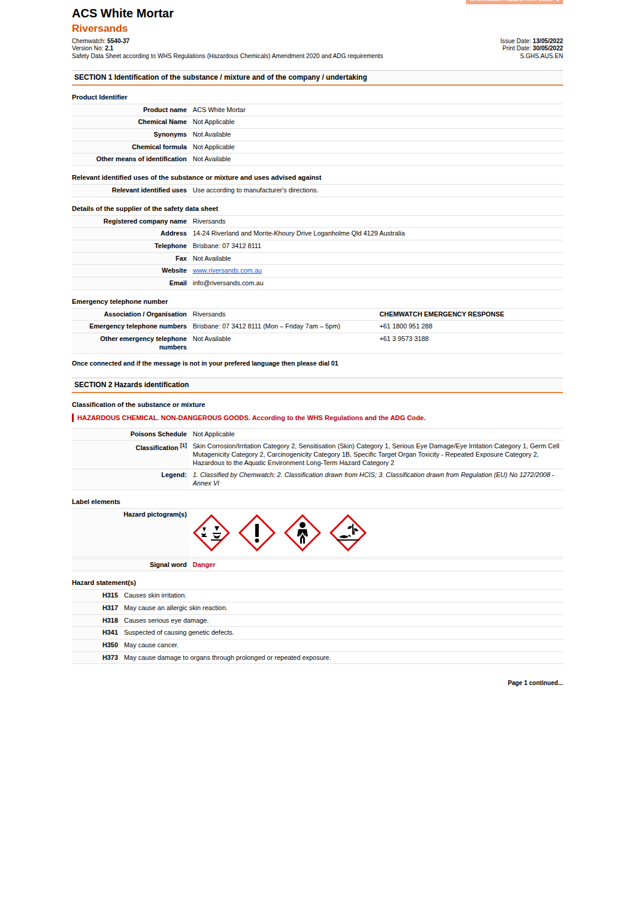Chemwatch Hazard Alert Code: 3
ACS White Mortar
Riversands
| Chemwatch: 5540-37 | Issue Date: 13/05/2022 |
| Version No: 2.1 | Print Date: 30/05/2022 |
| Safety Data Sheet according to WHS Regulations (Hazardous Chemicals) Amendment 2020 and ADG requirements | S.GHS.AUS.EN |
SECTION 1 Identification of the substance / mixture and of the company / undertaking
Product Identifier
| Product name | ACS White Mortar |
| Chemical Name | Not Applicable |
| Synonyms | Not Available |
| Chemical formula | Not Applicable |
| Other means of identification | Not Available |
Relevant identified uses of the substance or mixture and uses advised against
| Relevant identified uses | Use according to manufacturer's directions. |
Details of the supplier of the safety data sheet
| Registered company name | Riversands |
| Address | 14-24 Riverland and Monte-Khoury Drive Loganholme Qld 4129 Australia |
| Telephone | Brisbane: 07 3412 8111 |
| Fax | Not Available |
| Website | www.riversands.com.au |
| Email | info@riversands.com.au |
Emergency telephone number
| Association / Organisation | Riversands | CHEMWATCH EMERGENCY RESPONSE |
| Emergency telephone numbers | Brisbane: 07 3412 8111 (Mon – Friday 7am – 5pm) | +61 1800 951 288 |
| Other emergency telephone numbers | Not Available | +61 3 9573 3188 |
Once connected and if the message is not in your prefered language then please dial 01
SECTION 2 Hazards identification
Classification of the substance or mixture
HAZARDOUS CHEMICAL. NON-DANGEROUS GOODS. According to the WHS Regulations and the ADG Code.
| Poisons Schedule | Not Applicable |
| Classification [1] | Skin Corrosion/Irritation Category 2, Sensitisation (Skin) Category 1, Serious Eye Damage/Eye Irritation Category 1, Germ Cell Mutagenicity Category 2, Carcinogenicity Category 1B, Specific Target Organ Toxicity - Repeated Exposure Category 2, Hazardous to the Aquatic Environment Long-Term Hazard Category 2 |
| Legend: | 1. Classified by Chemwatch; 2. Classification drawn from HCIS; 3. Classification drawn from Regulation (EU) No 1272/2008 - Annex VI |
Label elements
| Hazard pictogram(s) | |
| Signal word | Danger |
Hazard statement(s)
| H315 | Causes skin irritation. |
| H317 | May cause an allergic skin reaction. |
| H318 | Causes serious eye damage. |
| H341 | Suspected of causing genetic defects. |
| H350 | May cause cancer. |
| H373 | May cause damage to organs through prolonged or repeated exposure. |
Page 1 continued...